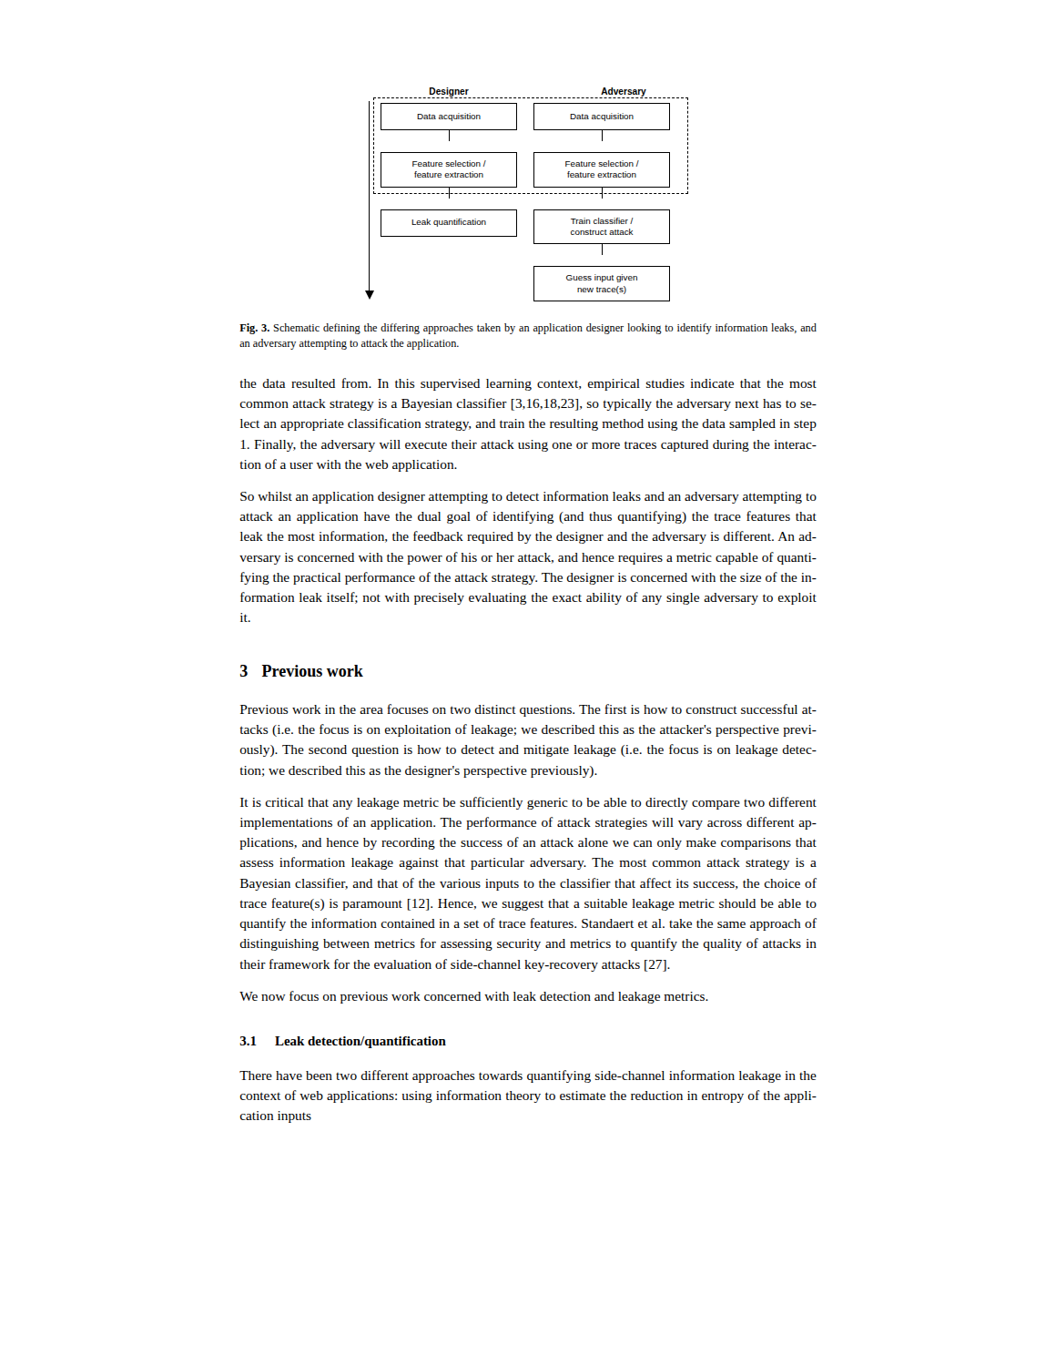Designer Adversary
Data acquisition
Feature selection /
feature extraction
Leak quantification
Data acquisition
Feature selection /
feature extraction
Train classifier /
construct attack
Guess input given
new trace(s)
Fig. 3. Schematic defining the differing approaches taken by an application designer looking to identify information leaks, and an adversary attempting to attack the application.
the data resulted from. In this supervised learning context, empirical studies indicate that the most common attack strategy is a Bayesian classifier [3,16,18,23], so typically the adversary next has to select an appropriate classification strategy, and train the resulting method using the data sampled in step 1. Finally, the adversary will execute their attack using one or more traces captured during the interaction of a user with the web application.
So whilst an application designer attempting to detect information leaks and an adversary attempting to attack an application have the dual goal of identifying (and thus quantifying) the trace features that leak the most information, the feedback required by the designer and the adversary is different. An adversary is concerned with the power of his or her attack, and hence requires a metric capable of quantifying the practical performance of the attack strategy. The designer is concerned with the size of the information leak itself; not with precisely evaluating the exact ability of any single adversary to exploit it.
3 Previous work
Previous work in the area focuses on two distinct questions. The first is how to construct successful attacks (i.e. the focus is on exploitation of leakage; we described this as the attacker's perspective previously). The second question is how to detect and mitigate leakage (i.e. the focus is on leakage detection; we described this as the designer's perspective previously).
It is critical that any leakage metric be sufficiently generic to be able to directly compare two different implementations of an application. The performance of attack strategies will vary across different applications, and hence by recording the success of an attack alone we can only make comparisons that assess information leakage against that particular adversary. The most common attack strategy is a Bayesian classifier, and that of the various inputs to the classifier that affect its success, the choice of trace feature(s) is paramount [12]. Hence, we suggest that a suitable leakage metric should be able to quantify the information contained in a set of trace features. Standaert et al. take the same approach of distinguishing between metrics for assessing security and metrics to quantify the quality of attacks in their framework for the evaluation of side-channel key-recovery attacks [27].
We now focus on previous work concerned with leak detection and leakage metrics.
3.1 Leak detection/quantification
There have been two different approaches towards quantifying side-channel information leakage in the context of web applications: using information theory to estimate the reduction in entropy of the application inputs